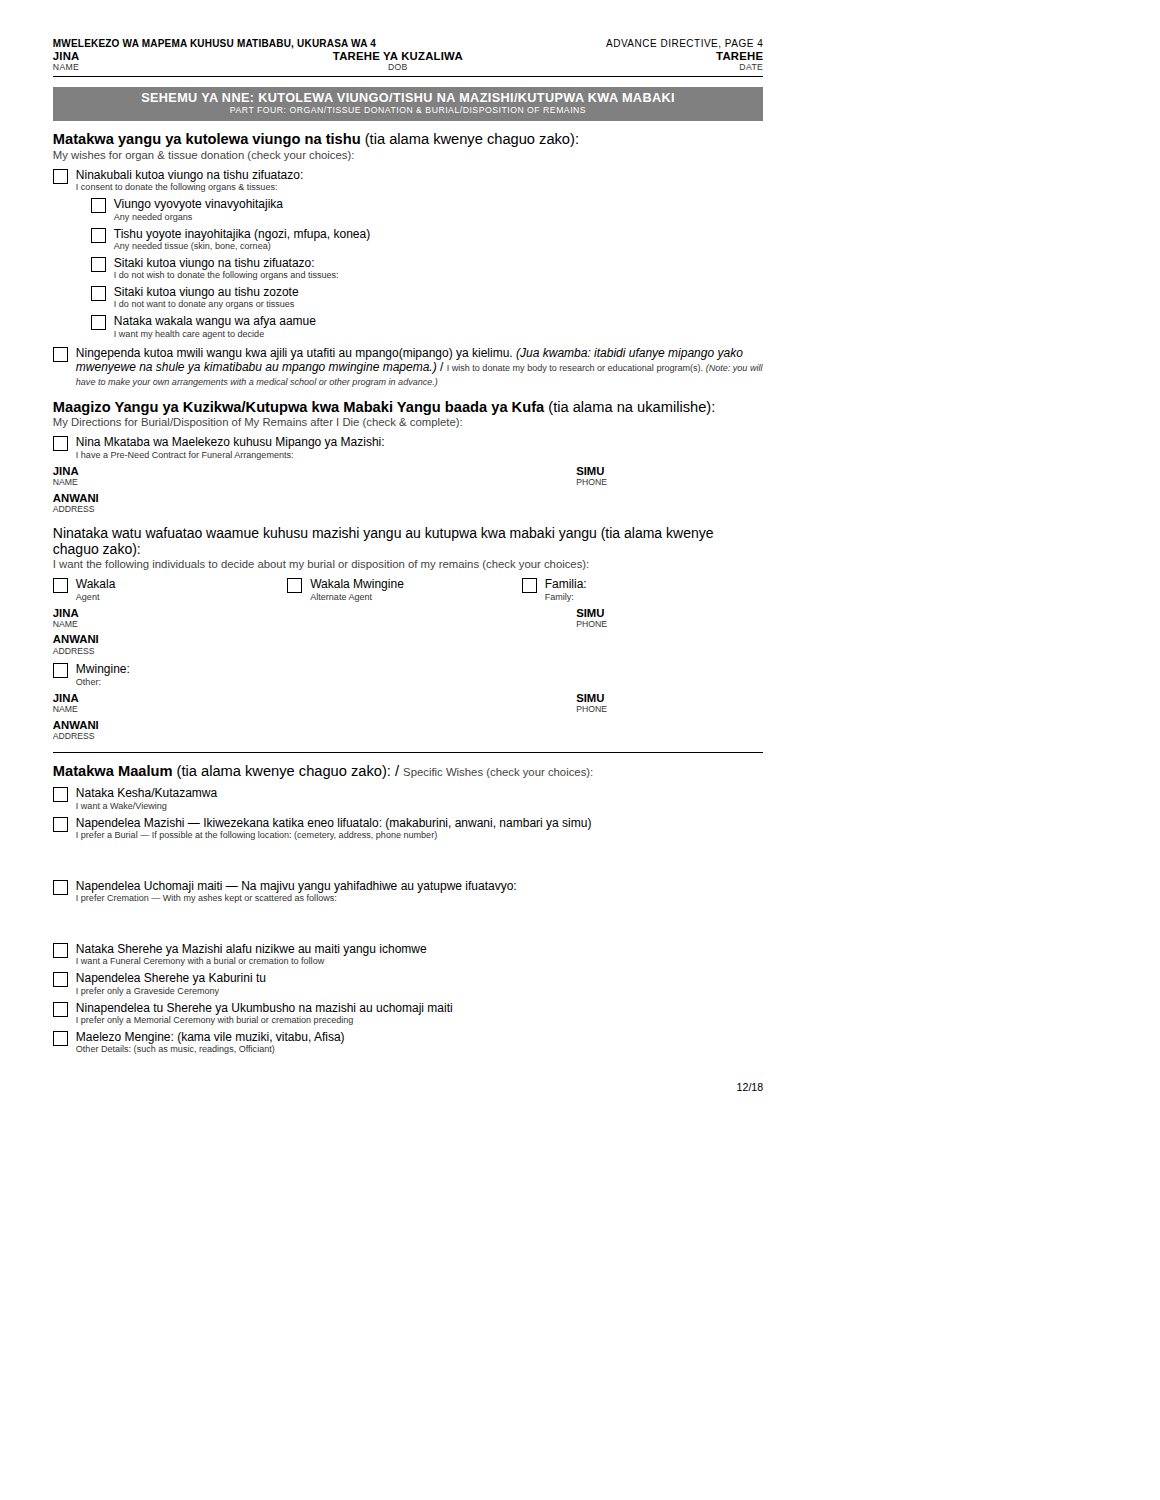MWELEKEZO WA MAPEMA KUHUSU MATIBABU, UKURASA WA 4
ADVANCE DIRECTIVE, PAGE 4
JINA NAME
TAREHE YA KUZALIWA DOB
TAREHE DATE
SEHEMU YA NNE: KUTOLEWA VIUNGO/TISHU NA MAZISHI/KUTUPWA KWA MABAKI PART FOUR: ORGAN/TISSUE DONATION & BURIAL/DISPOSITION OF REMAINS
Matakwa yangu ya kutolewa viungo na tishu (tia alama kwenye chaguo zako):
My wishes for organ & tissue donation (check your choices):
Ninakubali kutoa viungo na tishu zifuatazo: I consent to donate the following organs & tissues:
Viungo vyovyote vinavyohitajika Any needed organs
Tishu yoyote inayohitajika (ngozi, mfupa, konea) Any needed tissue (skin, bone, cornea)
Sitaki kutoa viungo na tishu zifuatazo: I do not wish to donate the following organs and tissues:
Sitaki kutoa viungo au tishu zozote I do not want to donate any organs or tissues
Nataka wakala wangu wa afya aamue I want my health care agent to decide
Ningependa kutoa mwili wangu kwa ajili ya utafiti au mpango(mipango) ya kielimu. (Jua kwamba: itabidi ufanye mipango yako mwenyewe na shule ya kimatibabu au mpango mwingine mapema.) / I wish to donate my body to research or educational program(s). (Note: you will have to make your own arrangements with a medical school or other program in advance.)
Maagizo Yangu ya Kuzikwa/Kutupwa kwa Mabaki Yangu baada ya Kufa (tia alama na ukamilishe):
My Directions for Burial/Disposition of My Remains after I Die (check & complete):
Nina Mkataba wa Maelekezo kuhusu Mipango ya Mazishi: I have a Pre-Need Contract for Funeral Arrangements:
JINA NAME
SIMU PHONE
ANWANI ADDRESS
Ninataka watu wafuatao waamue kuhusu mazishi yangu au kutupwa kwa mabaki yangu (tia alama kwenye chaguo zako):
I want the following individuals to decide about my burial or disposition of my remains (check your choices):
Wakala Agent
Wakala Mwingine Alternate Agent
Familia: Family:
JINA NAME
SIMU PHONE
ANWANI ADDRESS
Mwingine: Other:
JINA NAME
SIMU PHONE
ANWANI ADDRESS
Matakwa Maalum (tia alama kwenye chaguo zako): / Specific Wishes (check your choices):
Nataka Kesha/Kutazamwa I want a Wake/Viewing
Napendelea Mazishi — Ikiwezekana katika eneo lifuatalo: (makaburini, anwani, nambari ya simu) I prefer a Burial — If possible at the following location: (cemetery, address, phone number)
Napendelea Uchomaji maiti — Na majivu yangu yahifadhiwe au yatupwe ifuatavyo: I prefer Cremation — With my ashes kept or scattered as follows:
Nataka Sherehe ya Mazishi alafu nizikwe au maiti yangu ichomwe I want a Funeral Ceremony with a burial or cremation to follow
Napendelea Sherehe ya Kaburini tu I prefer only a Graveside Ceremony
Ninapendelea tu Sherehe ya Ukumbusho na mazishi au uchomaji maiti I prefer only a Memorial Ceremony with burial or cremation preceding
Maelezo Mengine: (kama vile muziki, vitabu, Afisa) Other Details: (such as music, readings, Officiant)
12/18